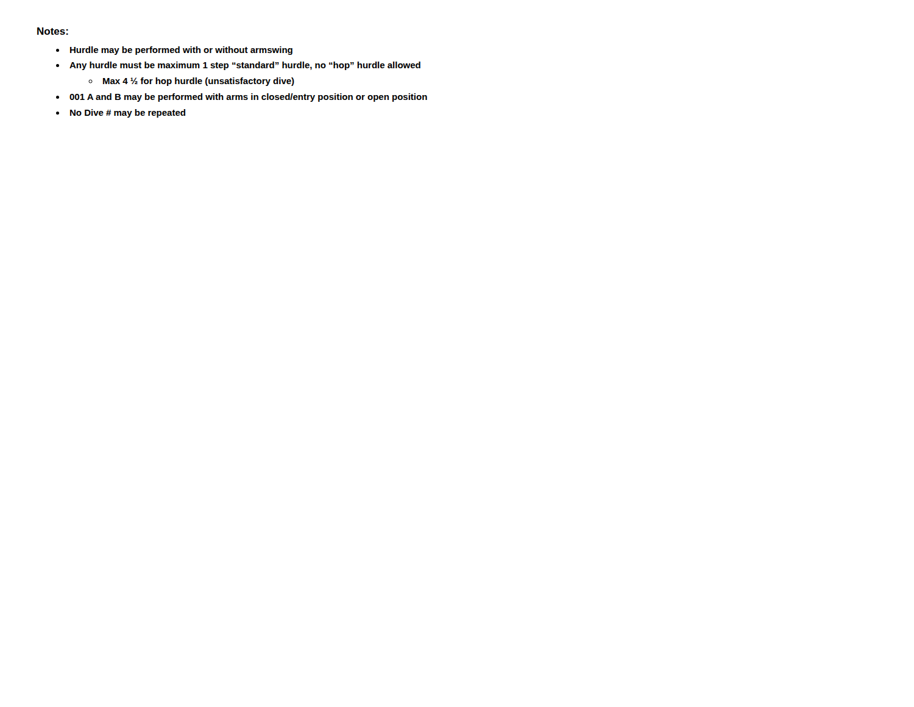Notes:
Hurdle may be performed with or without armswing
Any hurdle must be maximum 1 step “standard” hurdle, no “hop” hurdle allowed
Max 4 ½ for hop hurdle (unsatisfactory dive)
001 A and B may be performed with arms in closed/entry position or open position
No Dive # may be repeated